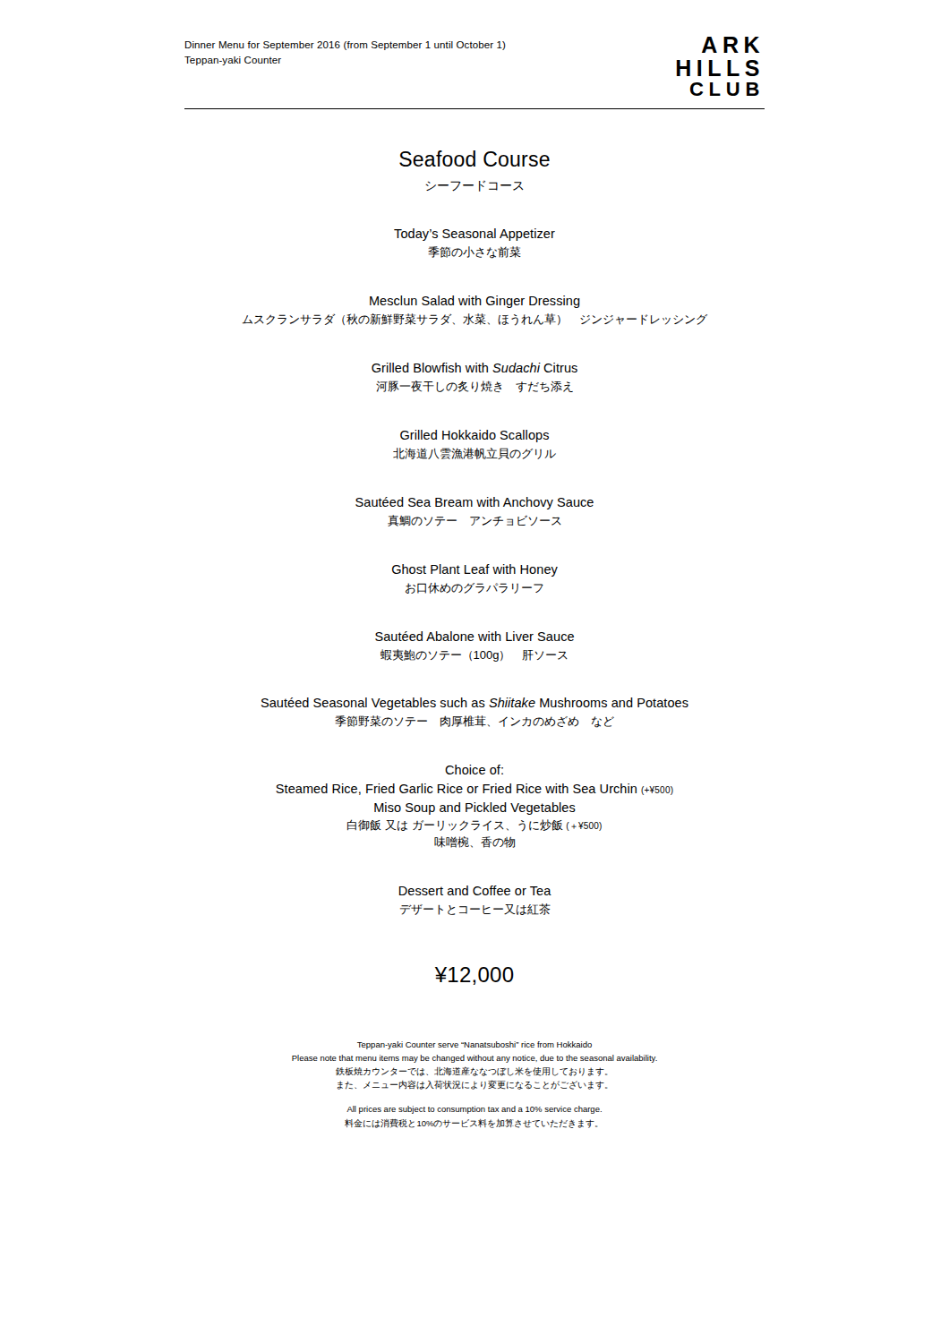Dinner Menu for September 2016 (from September 1 until October 1)
Teppan-yaki Counter
ARK HILLS CLUB
Seafood Course
シーフードコース
Today’s Seasonal Appetizer
季節の小さな前菜
Mesclun Salad with Ginger Dressing
ムスクランサラダ（秋の新鮮野菜サラダ、水菜、ほうれん草）　ジンジャードレッシング
Grilled Blowfish with Sudachi Citrus
河豚一夜干しの炙り焼き　すだち添え
Grilled Hokkaido Scallops
北海道八雲漁港帆立貝のグリル
Sautéed Sea Bream with Anchovy Sauce
真鯛のソテー　アンチョビソース
Ghost Plant Leaf with Honey
お口休めのグラパラリーフ
Sautéed Abalone with Liver Sauce
蝦夷鮑のソテー（100g）　肝ソース
Sautéed Seasonal Vegetables such as Shiitake Mushrooms and Potatoes
季節野菜のソテー　肉厚椎茸、インカのめざめ　など
Choice of:
Steamed Rice, Fried Garlic Rice or Fried Rice with Sea Urchin (+¥500)
Miso Soup and Pickled Vegetables
白御飯 又は ガーリックライス、うに炒飯 (＋¥500)
味噌椀、香の物
Dessert and Coffee or Tea
デザートとコーヒー又は紅茶
¥12,000
Teppan-yaki Counter serve “Nanatsuboshi” rice from Hokkaido
Please note that menu items may be changed without any notice, due to the seasonal availability.
鉄板焼カウンターでは、北海道産ななつぼし米を使用しております。
また、メニュー内容は入荷状況により変更になることがございます。
All prices are subject to consumption tax and a 10% service charge.
料金には消費税と10%のサービス料を加算させていただきます。